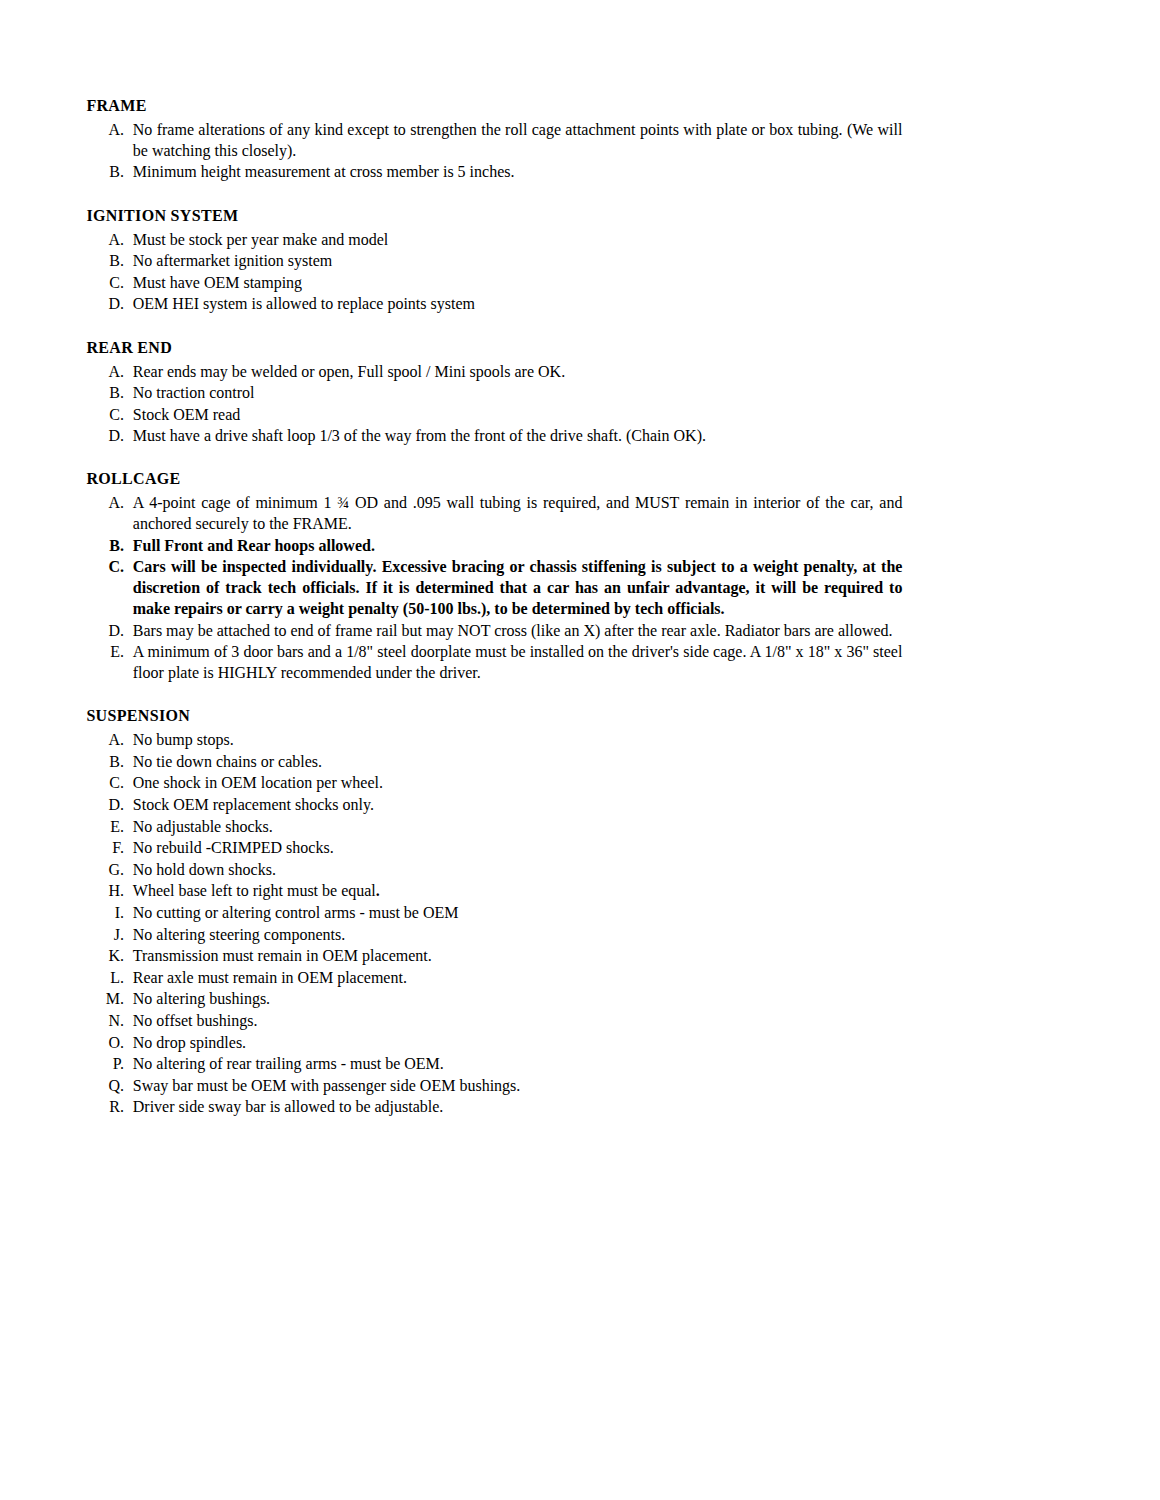FRAME
No frame alterations of any kind except to strengthen the roll cage attachment points with plate or box tubing. (We will be watching this closely).
Minimum height measurement at cross member is 5 inches.
IGNITION SYSTEM
Must be stock per year make and model
No aftermarket ignition system
Must have OEM stamping
OEM HEI system is allowed to replace points system
REAR END
Rear ends may be welded or open, Full spool / Mini spools are OK.
No traction control
Stock OEM read
Must have a drive shaft loop 1/3 of the way from the front of the drive shaft. (Chain OK).
ROLLCAGE
A 4-point cage of minimum 1 ¾ OD and .095 wall tubing is required, and MUST remain in interior of the car, and anchored securely to the FRAME.
Full Front and Rear hoops allowed.
Cars will be inspected individually. Excessive bracing or chassis stiffening is subject to a weight penalty, at the discretion of track tech officials. If it is determined that a car has an unfair advantage, it will be required to make repairs or carry a weight penalty (50-100 lbs.), to be determined by tech officials.
Bars may be attached to end of frame rail but may NOT cross (like an X) after the rear axle. Radiator bars are allowed.
A minimum of 3 door bars and a 1/8" steel doorplate must be installed on the driver's side cage. A 1/8" x 18" x 36" steel floor plate is HIGHLY recommended under the driver.
SUSPENSION
No bump stops.
No tie down chains or cables.
One shock in OEM location per wheel.
Stock OEM replacement shocks only.
No adjustable shocks.
No rebuild -CRIMPED shocks.
No hold down shocks.
Wheel base left to right must be equal.
No cutting or altering control arms - must be OEM
No altering steering components.
Transmission must remain in OEM placement.
Rear axle must remain in OEM placement.
No altering bushings.
No offset bushings.
No drop spindles.
No altering of rear trailing arms - must be OEM.
Sway bar must be OEM with passenger side OEM bushings.
Driver side sway bar is allowed to be adjustable.